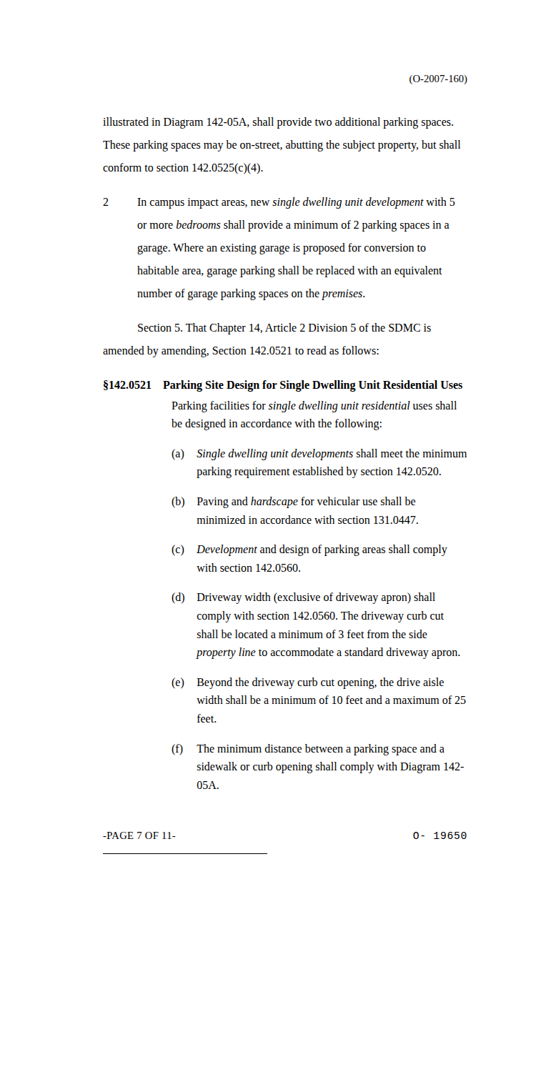(O-2007-160)
illustrated in Diagram 142-05A, shall provide two additional parking spaces. These parking spaces may be on-street, abutting the subject property, but shall conform to section 142.0525(c)(4).
2 In campus impact areas, new single dwelling unit development with 5 or more bedrooms shall provide a minimum of 2 parking spaces in a garage. Where an existing garage is proposed for conversion to habitable area, garage parking shall be replaced with an equivalent number of garage parking spaces on the premises.
Section 5. That Chapter 14, Article 2 Division 5 of the SDMC is amended by amending, Section 142.0521 to read as follows:
§142.0521 Parking Site Design for Single Dwelling Unit Residential Uses
Parking facilities for single dwelling unit residential uses shall be designed in accordance with the following:
(a) Single dwelling unit developments shall meet the minimum parking requirement established by section 142.0520.
(b) Paving and hardscape for vehicular use shall be minimized in accordance with section 131.0447.
(c) Development and design of parking areas shall comply with section 142.0560.
(d) Driveway width (exclusive of driveway apron) shall comply with section 142.0560. The driveway curb cut shall be located a minimum of 3 feet from the side property line to accommodate a standard driveway apron.
(e) Beyond the driveway curb cut opening, the drive aisle width shall be a minimum of 10 feet and a maximum of 25 feet.
(f) The minimum distance between a parking space and a sidewalk or curb opening shall comply with Diagram 142-05A.
-PAGE 7 OF 11- O- 19650